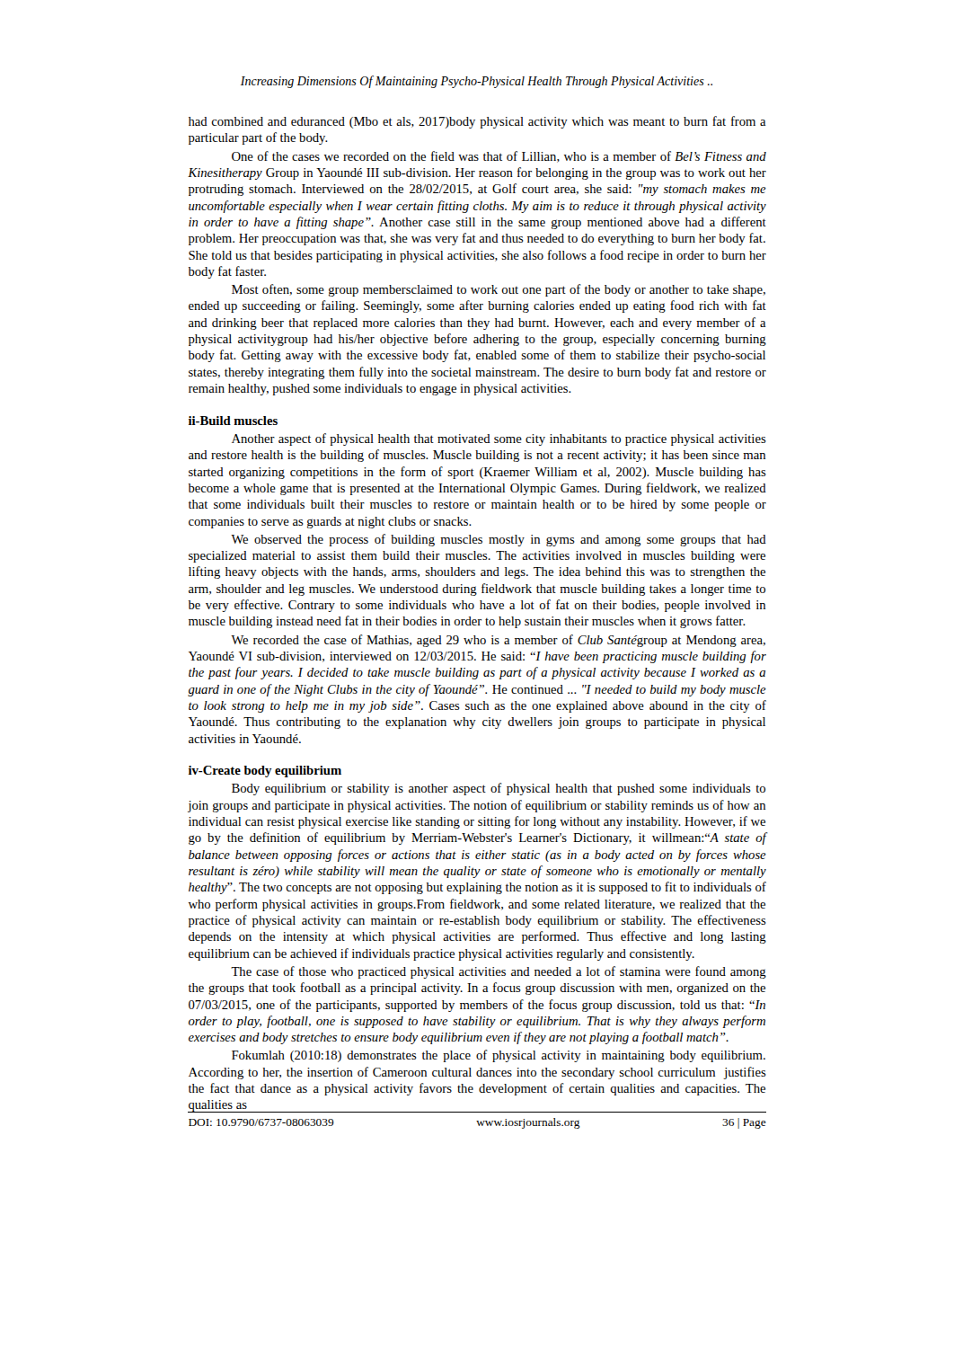Increasing Dimensions Of Maintaining Psycho-Physical Health Through Physical Activities ..
had combined and eduranced (Mbo et als, 2017)body physical activity which was meant to burn fat from a particular part of the body.
One of the cases we recorded on the field was that of Lillian, who is a member of Bel’s Fitness and Kinesitherapy Group in Yaoundé III sub-division. Her reason for belonging in the group was to work out her protruding stomach. Interviewed on the 28/02/2015, at Golf court area, she said: "my stomach makes me uncomfortable especially when I wear certain fitting cloths. My aim is to reduce it through physical activity in order to have a fitting shape”. Another case still in the same group mentioned above had a different problem. Her preoccupation was that, she was very fat and thus needed to do everything to burn her body fat. She told us that besides participating in physical activities, she also follows a food recipe in order to burn her body fat faster.
Most often, some group membersclaimed to work out one part of the body or another to take shape, ended up succeeding or failing. Seemingly, some after burning calories ended up eating food rich with fat and drinking beer that replaced more calories than they had burnt. However, each and every member of a physical activitygroup had his/her objective before adhering to the group, especially concerning burning body fat. Getting away with the excessive body fat, enabled some of them to stabilize their psycho-social states, thereby integrating them fully into the societal mainstream. The desire to burn body fat and restore or remain healthy, pushed some individuals to engage in physical activities.
ii-Build muscles
Another aspect of physical health that motivated some city inhabitants to practice physical activities and restore health is the building of muscles. Muscle building is not a recent activity; it has been since man started organizing competitions in the form of sport (Kraemer William et al, 2002). Muscle building has become a whole game that is presented at the International Olympic Games. During fieldwork, we realized that some individuals built their muscles to restore or maintain health or to be hired by some people or companies to serve as guards at night clubs or snacks.
We observed the process of building muscles mostly in gyms and among some groups that had specialized material to assist them build their muscles. The activities involved in muscles building were lifting heavy objects with the hands, arms, shoulders and legs. The idea behind this was to strengthen the arm, shoulder and leg muscles. We understood during fieldwork that muscle building takes a longer time to be very effective. Contrary to some individuals who have a lot of fat on their bodies, people involved in muscle building instead need fat in their bodies in order to help sustain their muscles when it grows fatter.
We recorded the case of Mathias, aged 29 who is a member of Club Santégroup at Mendong area, Yaoundé VI sub-division, interviewed on 12/03/2015. He said: “I have been practicing muscle building for the past four years. I decided to take muscle building as part of a physical activity because I worked as a guard in one of the Night Clubs in the city of Yaoundé”. He continued ... "I needed to build my body muscle to look strong to help me in my job side”. Cases such as the one explained above abound in the city of Yaoundé. Thus contributing to the explanation why city dwellers join groups to participate in physical activities in Yaoundé.
iv-Create body equilibrium
Body equilibrium or stability is another aspect of physical health that pushed some individuals to join groups and participate in physical activities. The notion of equilibrium or stability reminds us of how an individual can resist physical exercise like standing or sitting for long without any instability. However, if we go by the definition of equilibrium by Merriam-Webster's Learner's Dictionary, it willmean:“A state of balance between opposing forces or actions that is either static (as in a body acted on by forces whose resultant is zéro) while stability will mean the quality or state of someone who is emotionally or mentally healthy”. The two concepts are not opposing but explaining the notion as it is supposed to fit to individuals of who perform physical activities in groups.From fieldwork, and some related literature, we realized that the practice of physical activity can maintain or re-establish body equilibrium or stability. The effectiveness depends on the intensity at which physical activities are performed. Thus effective and long lasting equilibrium can be achieved if individuals practice physical activities regularly and consistently.
The case of those who practiced physical activities and needed a lot of stamina were found among the groups that took football as a principal activity. In a focus group discussion with men, organized on the 07/03/2015, one of the participants, supported by members of the focus group discussion, told us that: “In order to play, football, one is supposed to have stability or equilibrium. That is why they always perform exercises and body stretches to ensure body equilibrium even if they are not playing a football match”.
Fokumlah (2010:18) demonstrates the place of physical activity in maintaining body equilibrium. According to her, the insertion of Cameroon cultural dances into the secondary school curriculum justifies the fact that dance as a physical activity favors the development of certain qualities and capacities. The qualities as
DOI: 10.9790/6737-08063039 www.iosrjournals.org 36 | Page